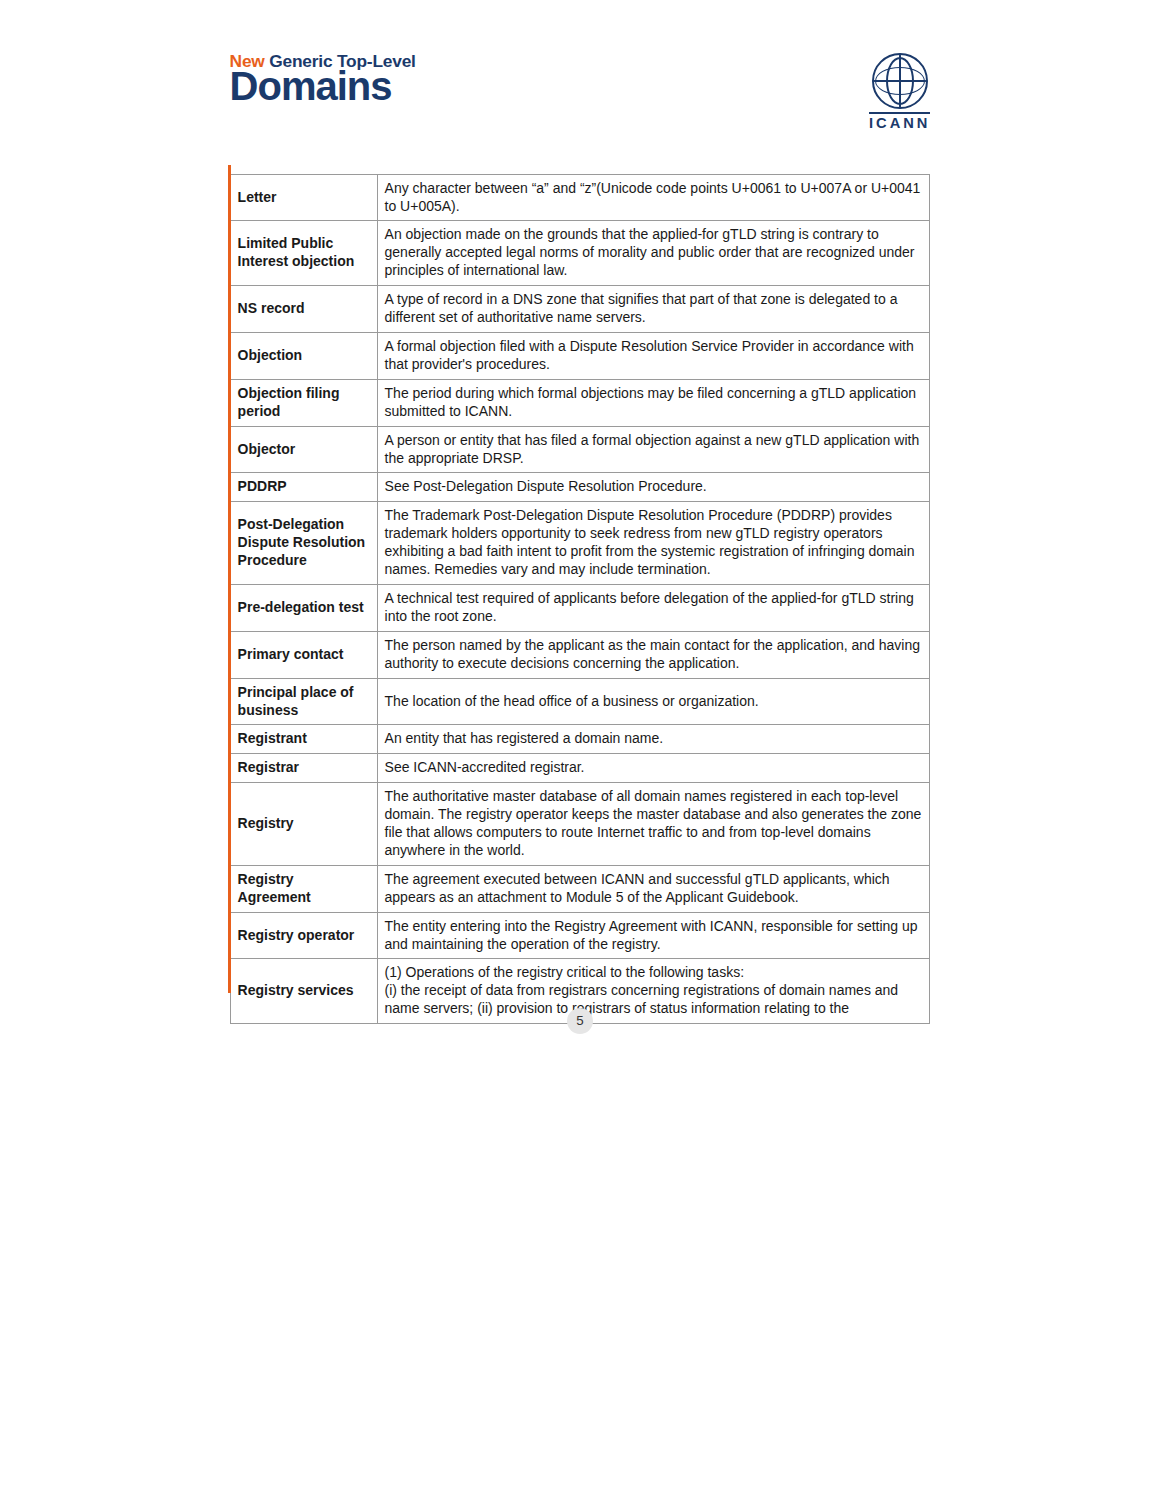New Generic Top-Level
Domains
ICANN
| Letter | Any character between “a” and “z”(Unicode code points U+0061 to U+007A or U+0041 to U+005A). |
| Limited Public Interest objection | An objection made on the grounds that the applied-for gTLD string is contrary to generally accepted legal norms of morality and public order that are recognized under principles of international law. |
| NS record | A type of record in a DNS zone that signifies that part of that zone is delegated to a different set of authoritative name servers. |
| Objection | A formal objection filed with a Dispute Resolution Service Provider in accordance with that provider's procedures. |
| Objection filing period | The period during which formal objections may be filed concerning a gTLD application submitted to ICANN. |
| Objector | A person or entity that has filed a formal objection against a new gTLD application with the appropriate DRSP. |
| PDDRP | See Post-Delegation Dispute Resolution Procedure. |
| Post-Delegation Dispute Resolution Procedure | The Trademark Post-Delegation Dispute Resolution Procedure (PDDRP) provides trademark holders opportunity to seek redress from new gTLD registry operators exhibiting a bad faith intent to profit from the systemic registration of infringing domain names. Remedies vary and may include termination. |
| Pre-delegation test | A technical test required of applicants before delegation of the applied-for gTLD string into the root zone. |
| Primary contact | The person named by the applicant as the main contact for the application, and having authority to execute decisions concerning the application. |
| Principal place of business | The location of the head office of a business or organization. |
| Registrant | An entity that has registered a domain name. |
| Registrar | See ICANN-accredited registrar. |
| Registry | The authoritative master database of all domain names registered in each top-level domain. The registry operator keeps the master database and also generates the zone file that allows computers to route Internet traffic to and from top-level domains anywhere in the world. |
| Registry Agreement | The agreement executed between ICANN and successful gTLD applicants, which appears as an attachment to Module 5 of the Applicant Guidebook. |
| Registry operator | The entity entering into the Registry Agreement with ICANN, responsible for setting up and maintaining the operation of the registry. |
| Registry services | (1) Operations of the registry critical to the following tasks: (i) the receipt of data from registrars concerning registrations of domain names and name servers; (ii) provision to registrars of status information relating to the |
5